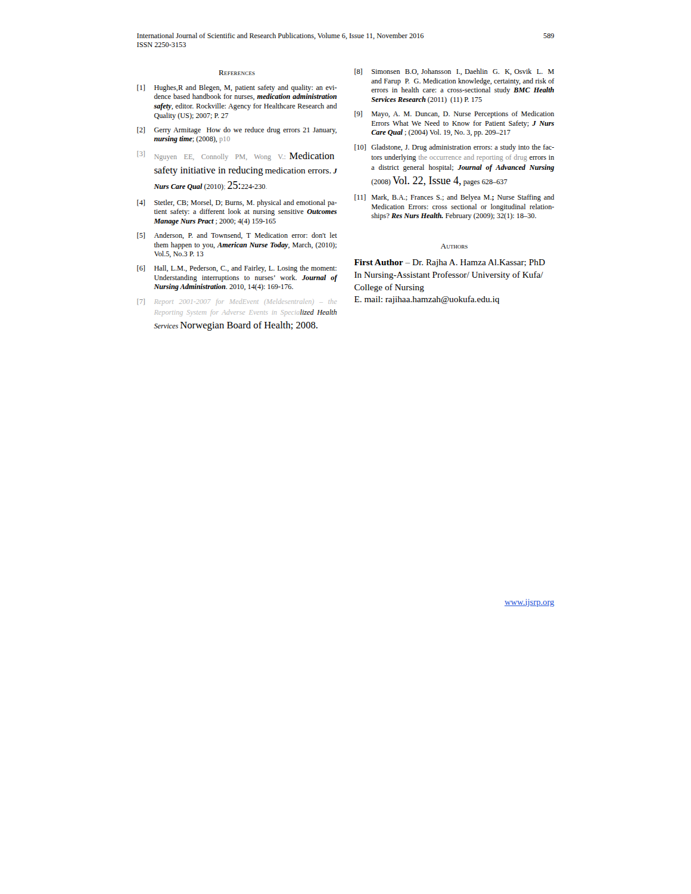International Journal of Scientific and Research Publications, Volume 6, Issue 11, November 2016 589
ISSN 2250-3153
References
[1] Hughes,R and Blegen, M, patient safety and quality: an evidence based handbook for nurses, medication administration safety, editor. Rockville: Agency for Healthcare Research and Quality (US); 2007; P. 27
[2] Gerry Armitage How do we reduce drug errors 21 January, nursing time; (2008), p10
[3] Nguyen EE, Connolly PM, Wong V.: Medication safety initiative in reducing medication errors. J Nurs Care Qual (2010); 25: 224-230.
[4] Stetler, CB; Morsel, D; Burns, M. physical and emotional patient safety: a different look at nursing sensitive Outcomes Manage Nurs Pract ; 2000; 4(4) 159-165
[5] Anderson, P. and Townsend, T Medication error: don't let them happen to you, American Nurse Today, March, (2010); Vol.5, No.3 P. 13
[6] Hall, L.M., Pederson, C., and Fairley, L. Losing the moment: Understanding interruptions to nurses’ work. Journal of Nursing Administration. 2010, 14(4): 169-176.
[7] Report 2001-2007 for MedEvent (Meldesentralen) – the Reporting System for Adverse Events in Specia lized Health Services Norwegian Board of Health; 2008.
[8] Simonsen B.O, Johansson I., Daehlin G. K, Osvik L. M and Farup P. G. Medication knowledge, certainty, and risk of errors in health care: a cross-sectional study BMC Health Services Research (2011) (11) P. 175
[9] Mayo, A. M. Duncan, D. Nurse Perceptions of Medication Errors What We Need to Know for Patient Safety; J Nurs Care Qual ; (2004) Vol. 19, No. 3, pp. 209–217
[10] Gladstone, J. Drug administration errors: a study into the factors underlying the occurrence and reporting of drug errors in a district general hospital; Journal of Advanced Nursing (2008) Vol. 22, Issue 4, pages 628–637
[11] Mark, B.A.; Frances S.; and Belyea M.; Nurse Staffing and Medication Errors: cross sectional or longitudinal relationships? Res Nurs Health. February (2009); 32(1): 18–30.
Authors
First Author – Dr. Rajha A. Hamza Al.Kassar; PhD In Nursing-Assistant Professor/ University of Kufa/ College of Nursing
E. mail: rajihaa.hamzah@uokufa.edu.iq
www.ijsrp.org